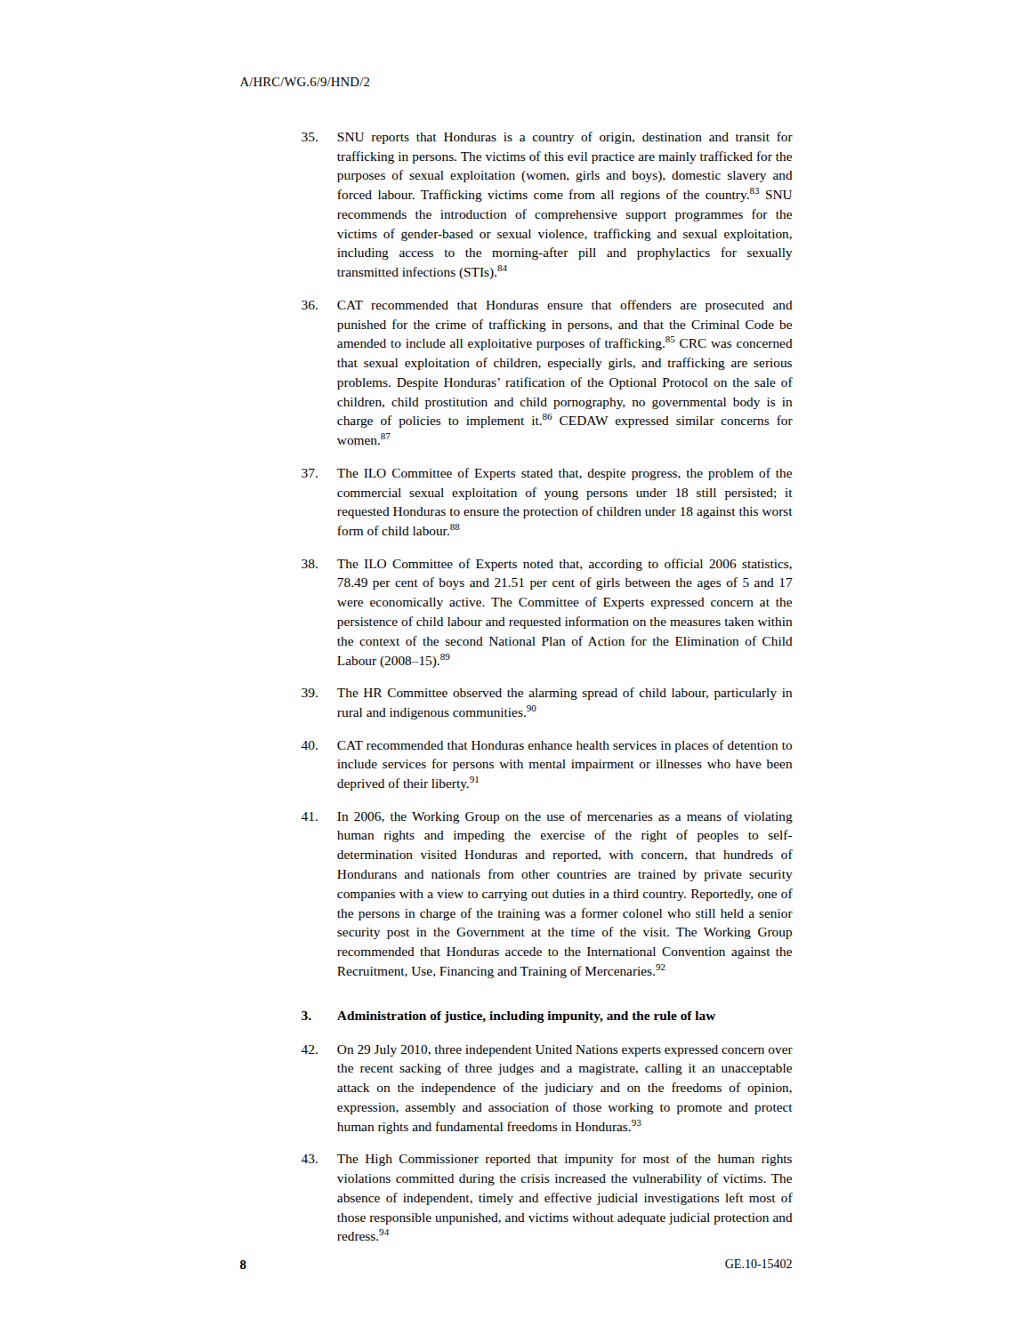A/HRC/WG.6/9/HND/2
35. SNU reports that Honduras is a country of origin, destination and transit for trafficking in persons. The victims of this evil practice are mainly trafficked for the purposes of sexual exploitation (women, girls and boys), domestic slavery and forced labour. Trafficking victims come from all regions of the country.83 SNU recommends the introduction of comprehensive support programmes for the victims of gender-based or sexual violence, trafficking and sexual exploitation, including access to the morning-after pill and prophylactics for sexually transmitted infections (STIs).84
36. CAT recommended that Honduras ensure that offenders are prosecuted and punished for the crime of trafficking in persons, and that the Criminal Code be amended to include all exploitative purposes of trafficking.85 CRC was concerned that sexual exploitation of children, especially girls, and trafficking are serious problems. Despite Honduras’ ratification of the Optional Protocol on the sale of children, child prostitution and child pornography, no governmental body is in charge of policies to implement it.86 CEDAW expressed similar concerns for women.87
37. The ILO Committee of Experts stated that, despite progress, the problem of the commercial sexual exploitation of young persons under 18 still persisted; it requested Honduras to ensure the protection of children under 18 against this worst form of child labour.88
38. The ILO Committee of Experts noted that, according to official 2006 statistics, 78.49 per cent of boys and 21.51 per cent of girls between the ages of 5 and 17 were economically active. The Committee of Experts expressed concern at the persistence of child labour and requested information on the measures taken within the context of the second National Plan of Action for the Elimination of Child Labour (2008–15).89
39. The HR Committee observed the alarming spread of child labour, particularly in rural and indigenous communities.90
40. CAT recommended that Honduras enhance health services in places of detention to include services for persons with mental impairment or illnesses who have been deprived of their liberty.91
41. In 2006, the Working Group on the use of mercenaries as a means of violating human rights and impeding the exercise of the right of peoples to self-determination visited Honduras and reported, with concern, that hundreds of Hondurans and nationals from other countries are trained by private security companies with a view to carrying out duties in a third country. Reportedly, one of the persons in charge of the training was a former colonel who still held a senior security post in the Government at the time of the visit. The Working Group recommended that Honduras accede to the International Convention against the Recruitment, Use, Financing and Training of Mercenaries.92
3. Administration of justice, including impunity, and the rule of law
42. On 29 July 2010, three independent United Nations experts expressed concern over the recent sacking of three judges and a magistrate, calling it an unacceptable attack on the independence of the judiciary and on the freedoms of opinion, expression, assembly and association of those working to promote and protect human rights and fundamental freedoms in Honduras.93
43. The High Commissioner reported that impunity for most of the human rights violations committed during the crisis increased the vulnerability of victims. The absence of independent, timely and effective judicial investigations left most of those responsible unpunished, and victims without adequate judicial protection and redress.94
8 GE.10-15402